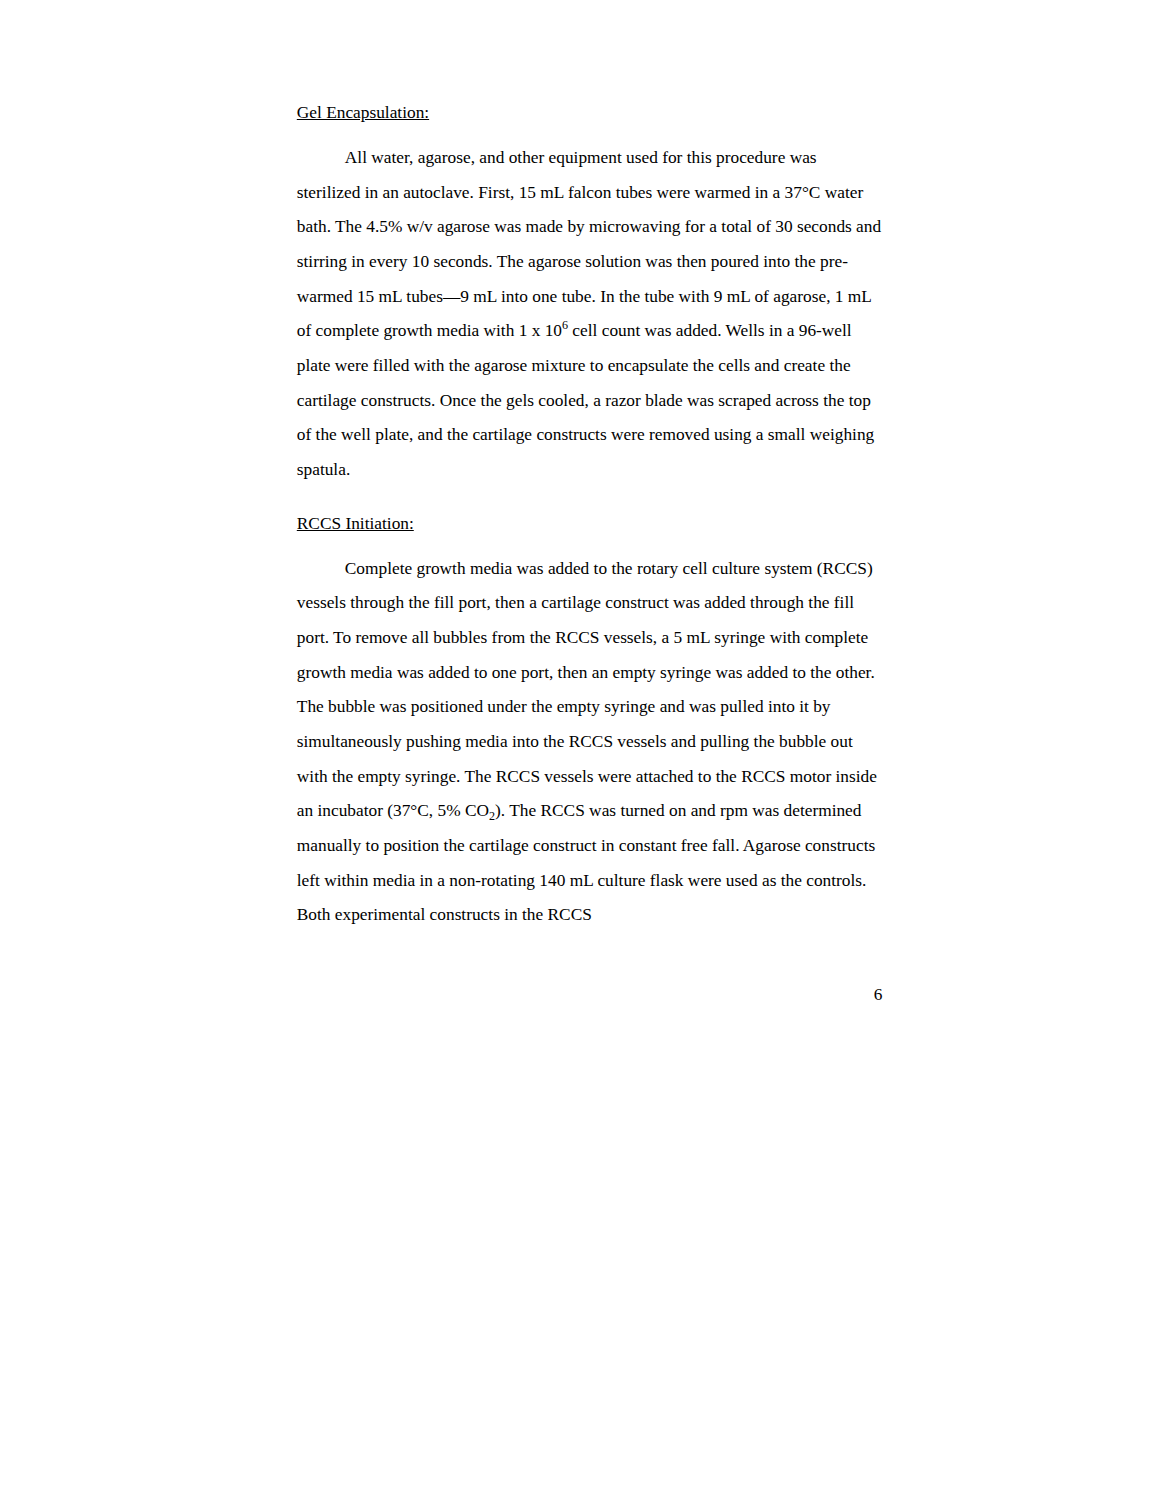Gel Encapsulation:
All water, agarose, and other equipment used for this procedure was sterilized in an autoclave. First, 15 mL falcon tubes were warmed in a 37°C water bath. The 4.5% w/v agarose was made by microwaving for a total of 30 seconds and stirring in every 10 seconds. The agarose solution was then poured into the pre-warmed 15 mL tubes—9 mL into one tube. In the tube with 9 mL of agarose, 1 mL of complete growth media with 1 x 106 cell count was added. Wells in a 96-well plate were filled with the agarose mixture to encapsulate the cells and create the cartilage constructs. Once the gels cooled, a razor blade was scraped across the top of the well plate, and the cartilage constructs were removed using a small weighing spatula.
RCCS Initiation:
Complete growth media was added to the rotary cell culture system (RCCS) vessels through the fill port, then a cartilage construct was added through the fill port. To remove all bubbles from the RCCS vessels, a 5 mL syringe with complete growth media was added to one port, then an empty syringe was added to the other. The bubble was positioned under the empty syringe and was pulled into it by simultaneously pushing media into the RCCS vessels and pulling the bubble out with the empty syringe. The RCCS vessels were attached to the RCCS motor inside an incubator (37°C, 5% CO2). The RCCS was turned on and rpm was determined manually to position the cartilage construct in constant free fall. Agarose constructs left within media in a non-rotating 140 mL culture flask were used as the controls. Both experimental constructs in the RCCS
6